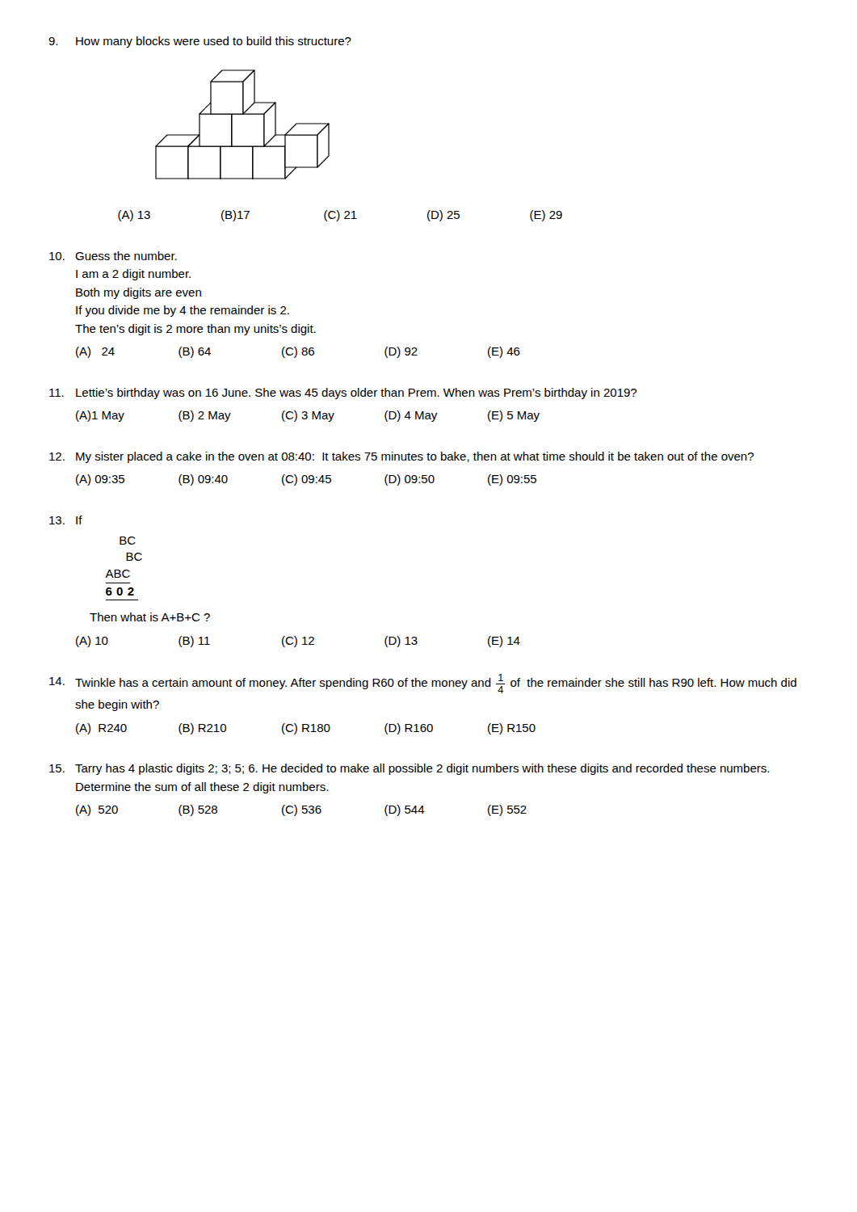9. How many blocks were used to build this structure?
(A) 13 (B)17 (C) 21 (D) 25 (E) 29
10. Guess the number.
I am a 2 digit number.
Both my digits are even
If you divide me by 4 the remainder is 2.
The ten’s digit is 2 more than my units’s digit.
(A) 24 (B) 64 (C) 86 (D) 92 (E) 46
11. Lettie’s birthday was on 16 June. She was 45 days older than Prem. When was Prem’s birthday in 2019?
(A)1 May (B) 2 May (C) 3 May (D) 4 May (E) 5 May
12. My sister placed a cake in the oven at 08:40: It takes 75 minutes to bake, then at what time should it be taken out of the oven?
(A) 09:35 (B) 09:40 (C) 09:45 (D) 09:50 (E) 09:55
13. If
BC
BC
ABC
602
Then what is A+B+C ?
(A) 10 (B) 11 (C) 12 (D) 13 (E) 14
14. Twinkle has a certain amount of money. After spending R60 of the money and 14 of the remainder she still has R90 left. How much did she begin with?
(A) R240 (B) R210 (C) R180 (D) R160 (E) R150
15. Tarry has 4 plastic digits 2; 3; 5; 6. He decided to make all possible 2 digit numbers with these digits and recorded these numbers. Determine the sum of all these 2 digit numbers.
(A) 520 (B) 528 (C) 536 (D) 544 (E) 552